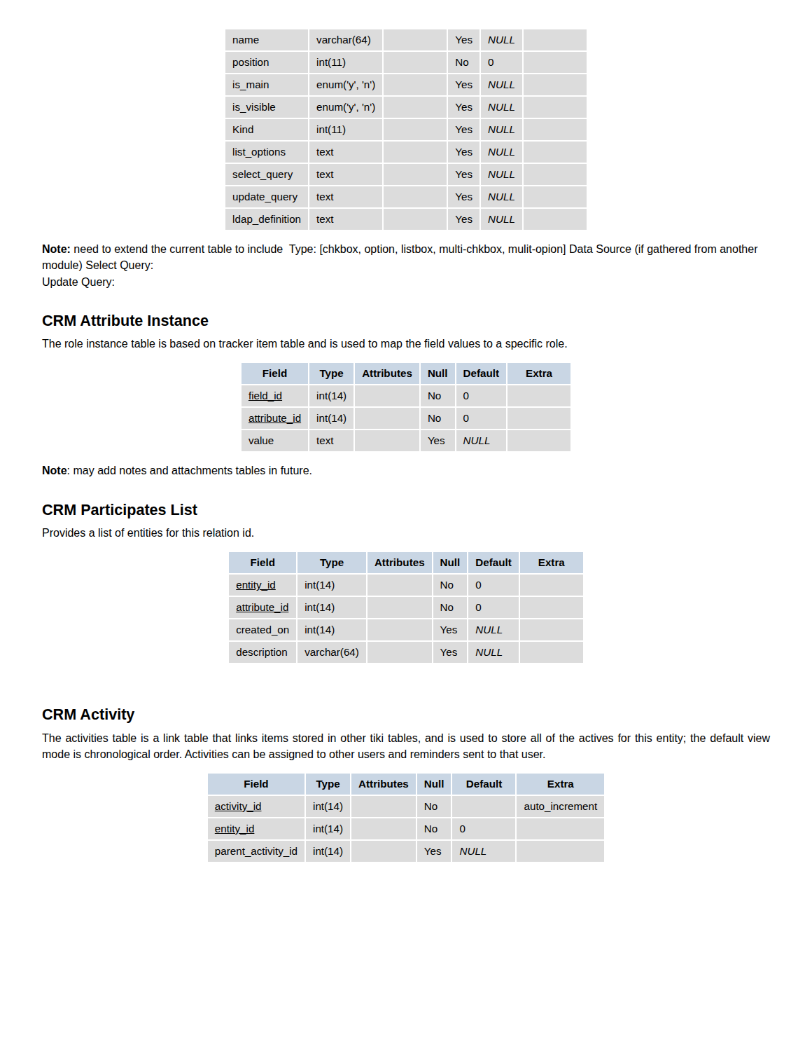| name | varchar(64) | | Yes | NULL | |
| position | int(11) | | No | 0 | |
| is_main | enum('y', 'n') | | Yes | NULL | |
| is_visible | enum('y', 'n') | | Yes | NULL | |
| Kind | int(11) | | Yes | NULL | |
| list_options | text | | Yes | NULL | |
| select_query | text | | Yes | NULL | |
| update_query | text | | Yes | NULL | |
| ldap_definition | text | | Yes | NULL | |
Note: need to extend the current table to include Type: [chkbox, option, listbox, multi-chkbox, mulit-opion] Data Source (if gathered from another module) Select Query:
Update Query:
CRM Attribute Instance
The role instance table is based on tracker item table and is used to map the field values to a specific role.
| Field | Type | Attributes | Null | Default | Extra |
| --- | --- | --- | --- | --- | --- |
| field_id | int(14) | | No | 0 | |
| attribute_id | int(14) | | No | 0 | |
| value | text | | Yes | NULL | |
Note: may add notes and attachments tables in future.
CRM Participates List
Provides a list of entities for this relation id.
| Field | Type | Attributes | Null | Default | Extra |
| --- | --- | --- | --- | --- | --- |
| entity_id | int(14) | | No | 0 | |
| attribute_id | int(14) | | No | 0 | |
| created_on | int(14) | | Yes | NULL | |
| description | varchar(64) | | Yes | NULL | |
CRM Activity
The activities table is a link table that links items stored in other tiki tables, and is used to store all of the actives for this entity; the default view mode is chronological order. Activities can be assigned to other users and reminders sent to that user.
| Field | Type | Attributes | Null | Default | Extra |
| --- | --- | --- | --- | --- | --- |
| activity_id | int(14) | | No | | auto_increment |
| entity_id | int(14) | | No | 0 | |
| parent_activity_id | int(14) | | Yes | NULL | |